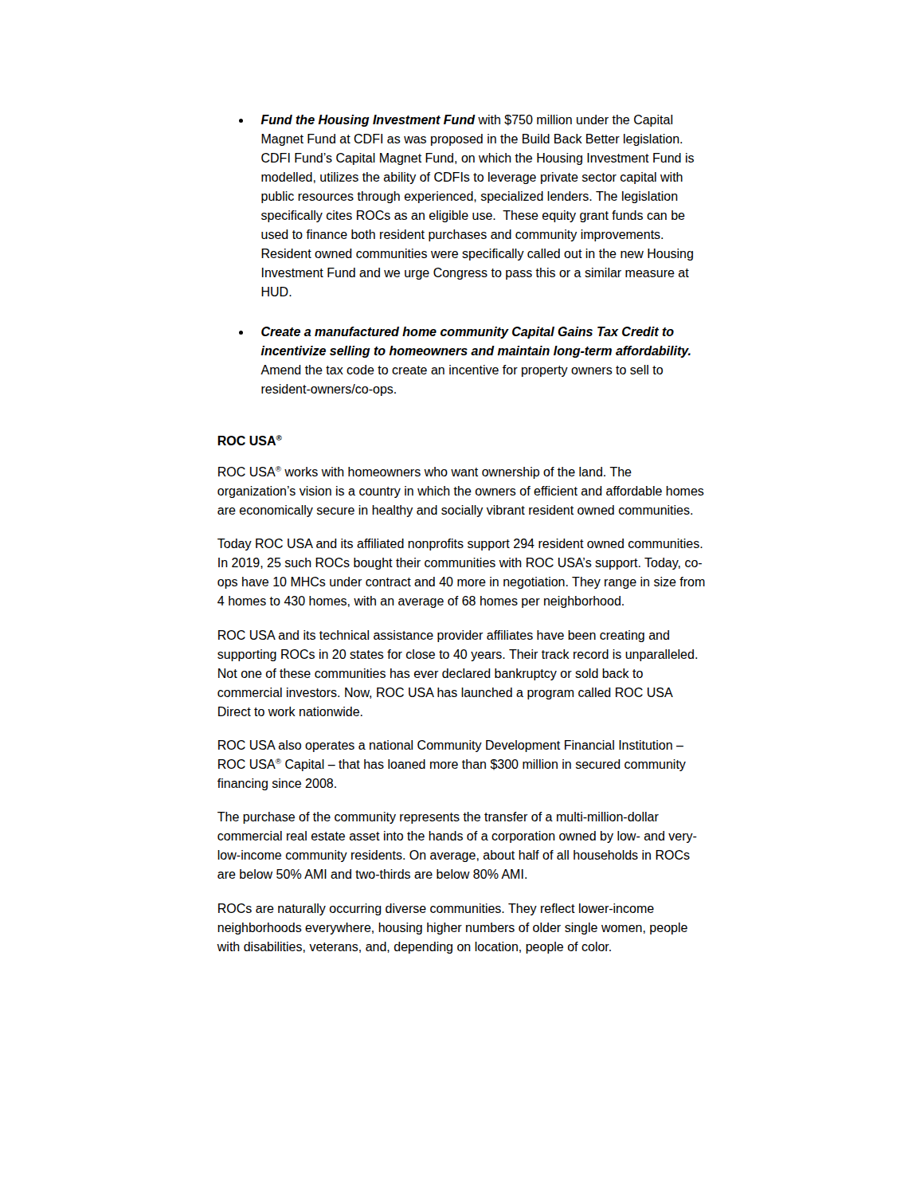Fund the Housing Investment Fund with $750 million under the Capital Magnet Fund at CDFI as was proposed in the Build Back Better legislation. CDFI Fund’s Capital Magnet Fund, on which the Housing Investment Fund is modelled, utilizes the ability of CDFIs to leverage private sector capital with public resources through experienced, specialized lenders. The legislation specifically cites ROCs as an eligible use. These equity grant funds can be used to finance both resident purchases and community improvements. Resident owned communities were specifically called out in the new Housing Investment Fund and we urge Congress to pass this or a similar measure at HUD.
Create a manufactured home community Capital Gains Tax Credit to incentivize selling to homeowners and maintain long-term affordability. Amend the tax code to create an incentive for property owners to sell to resident-owners/co-ops.
ROC USA®
ROC USA® works with homeowners who want ownership of the land. The organization’s vision is a country in which the owners of efficient and affordable homes are economically secure in healthy and socially vibrant resident owned communities.
Today ROC USA and its affiliated nonprofits support 294 resident owned communities. In 2019, 25 such ROCs bought their communities with ROC USA’s support. Today, co-ops have 10 MHCs under contract and 40 more in negotiation. They range in size from 4 homes to 430 homes, with an average of 68 homes per neighborhood.
ROC USA and its technical assistance provider affiliates have been creating and supporting ROCs in 20 states for close to 40 years. Their track record is unparalleled. Not one of these communities has ever declared bankruptcy or sold back to commercial investors. Now, ROC USA has launched a program called ROC USA Direct to work nationwide.
ROC USA also operates a national Community Development Financial Institution – ROC USA® Capital – that has loaned more than $300 million in secured community financing since 2008.
The purchase of the community represents the transfer of a multi-million-dollar commercial real estate asset into the hands of a corporation owned by low- and very-low-income community residents. On average, about half of all households in ROCs are below 50% AMI and two-thirds are below 80% AMI.
ROCs are naturally occurring diverse communities. They reflect lower-income neighborhoods everywhere, housing higher numbers of older single women, people with disabilities, veterans, and, depending on location, people of color.